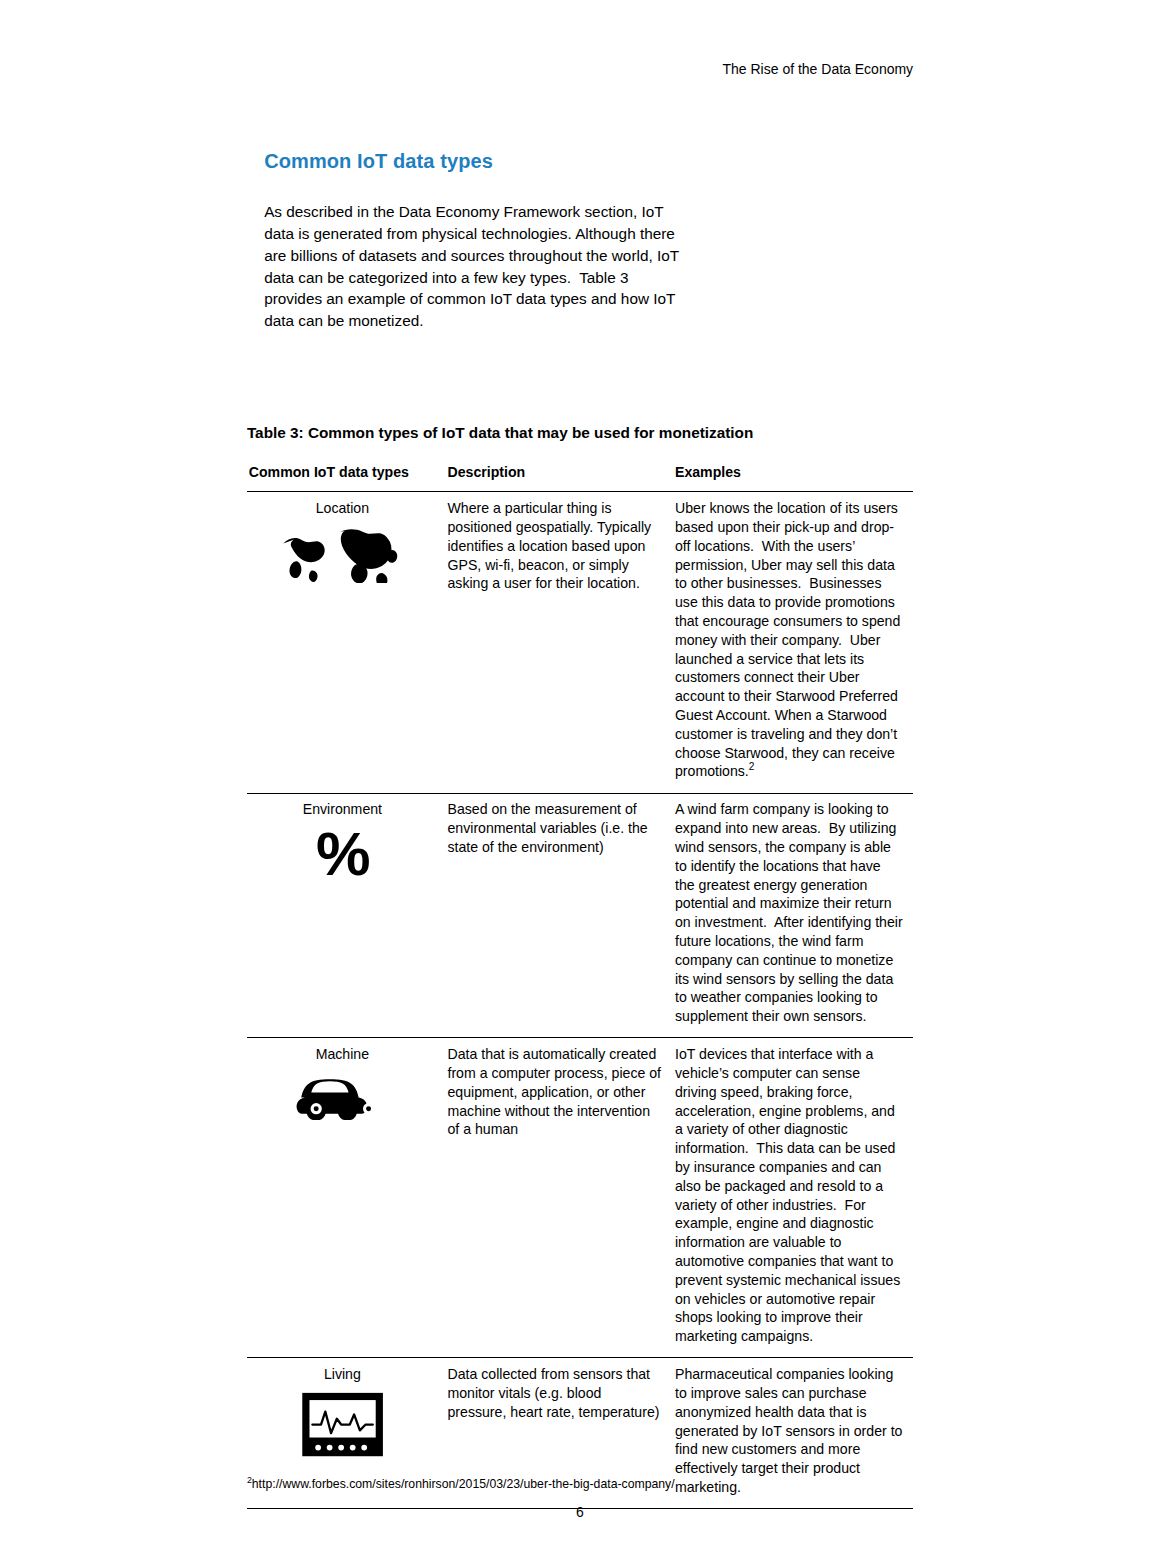The Rise of the Data Economy
Common IoT data types
As described in the Data Economy Framework section, IoT data is generated from physical technologies. Although there are billions of datasets and sources throughout the world, IoT data can be categorized into a few key types. Table 3 provides an example of common IoT data types and how IoT data can be monetized.
Table 3: Common types of IoT data that may be used for monetization
| Common IoT data types | Description | Examples |
| --- | --- | --- |
| Location | Where a particular thing is positioned geospatially. Typically identifies a location based upon GPS, wi-fi, beacon, or simply asking a user for their location. | Uber knows the location of its users based upon their pick-up and drop-off locations. With the users’ permission, Uber may sell this data to other businesses. Businesses use this data to provide promotions that encourage consumers to spend money with their company. Uber launched a service that lets its customers connect their Uber account to their Starwood Preferred Guest Account. When a Starwood customer is traveling and they don’t choose Starwood, they can receive promotions. 2 |
| Environment % | Based on the measurement of environmental variables (i.e. the state of the environment) | A wind farm company is looking to expand into new areas. By utilizing wind sensors, the company is able to identify the locations that have the greatest energy generation potential and maximize their return on investment. After identifying their future locations, the wind farm company can continue to monetize its wind sensors by selling the data to weather companies looking to supplement their own sensors. |
| Machine | Data that is automatically created from a computer process, piece of equipment, application, or other machine without the intervention of a human | IoT devices that interface with a vehicle’s computer can sense driving speed, braking force, acceleration, engine problems, and a variety of other diagnostic information. This data can be used by insurance companies and can also be packaged and resold to a variety of other industries. For example, engine and diagnostic information are valuable to automotive companies that want to prevent systemic mechanical issues on vehicles or automotive repair shops looking to improve their marketing campaigns. |
| Living | Data collected from sensors that monitor vitals (e.g. blood pressure, heart rate, temperature) | Pharmaceutical companies looking to improve sales can purchase anonymized health data that is generated by IoT sensors in order to find new customers and more effectively target their product marketing. |
2http://www.forbes.com/sites/ronhirson/2015/03/23/uber-the-big-data-company/
6